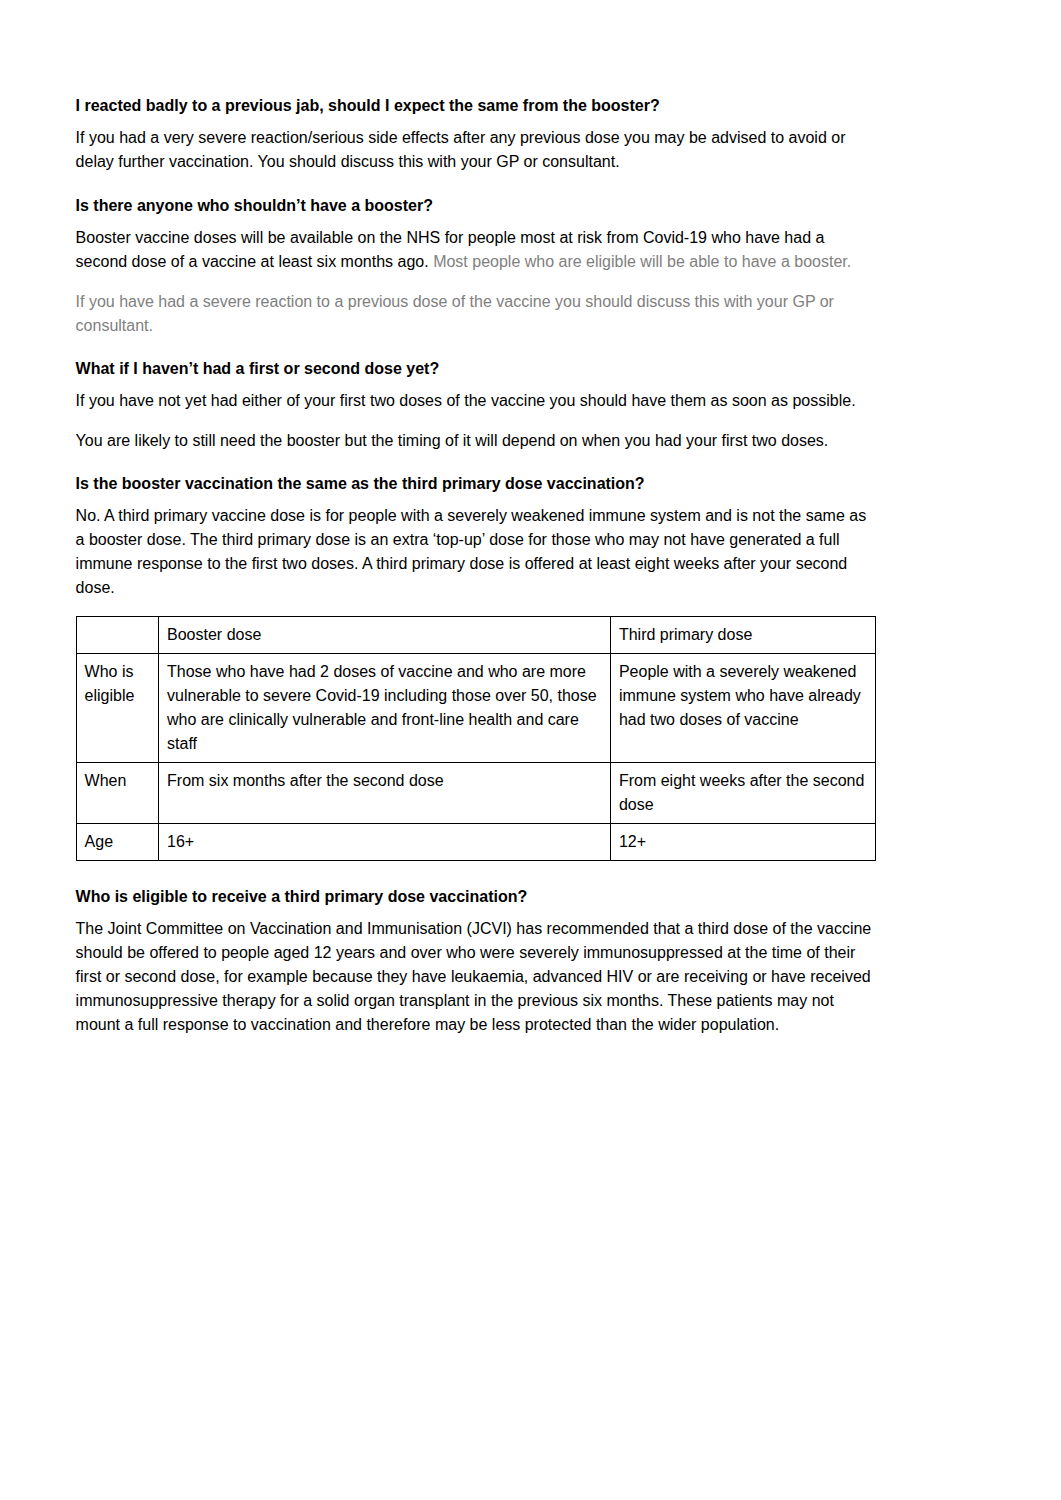I reacted badly to a previous jab, should I expect the same from the booster?
If you had a very severe reaction/serious side effects after any previous dose you may be advised to avoid or delay further vaccination. You should discuss this with your GP or consultant.
Is there anyone who shouldn’t have a booster?
Booster vaccine doses will be available on the NHS for people most at risk from Covid-19 who have had a second dose of a vaccine at least six months ago. Most people who are eligible will be able to have a booster.
If you have had a severe reaction to a previous dose of the vaccine you should discuss this with your GP or consultant.
What if I haven’t had a first or second dose yet?
If you have not yet had either of your first two doses of the vaccine you should have them as soon as possible.
You are likely to still need the booster but the timing of it will depend on when you had your first two doses.
Is the booster vaccination the same as the third primary dose vaccination?
No. A third primary vaccine dose is for people with a severely weakened immune system and is not the same as a booster dose. The third primary dose is an extra ‘top-up’ dose for those who may not have generated a full immune response to the first two doses. A third primary dose is offered at least eight weeks after your second dose.
| | Booster dose | Third primary dose |
| Who is eligible | Those who have had 2 doses of vaccine and who are more vulnerable to severe Covid-19 including those over 50, those who are clinically vulnerable and front-line health and care staff | People with a severely weakened immune system who have already had two doses of vaccine |
| When | From six months after the second dose | From eight weeks after the second dose |
| Age | 16+ | 12+ |
Who is eligible to receive a third primary dose vaccination?
The Joint Committee on Vaccination and Immunisation (JCVI) has recommended that a third dose of the vaccine should be offered to people aged 12 years and over who were severely immunosuppressed at the time of their first or second dose, for example because they have leukaemia, advanced HIV or are receiving or have received immunosuppressive therapy for a solid organ transplant in the previous six months. These patients may not mount a full response to vaccination and therefore may be less protected than the wider population.